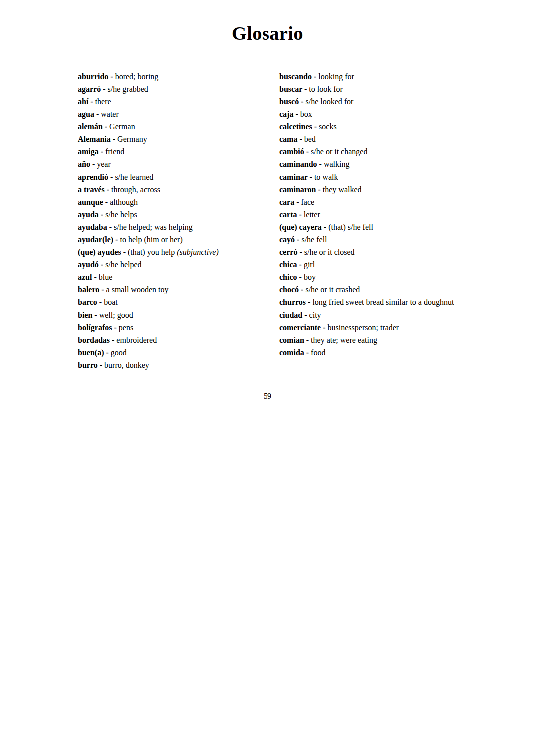Glosario
aburrido
bored; boring
agarró
s/he grabbed
ahí
there
agua
water
alemán
German
Alemania
Germany
amiga
friend
año
year
aprendió
s/he learned
a través
through, across
aunque
although
ayuda
s/he helps
ayudaba
s/he helped; was helping
ayudar(le)
to help (him or her)
(que) ayudes
(that) you help (subjunctive)
ayudó
s/he helped
azul
blue
balero
a small wooden toy
barco
boat
bien
well; good
bolígrafos
pens
bordadas
embroidered
buen(a)
good
burro
burro, donkey
buscando
looking for
buscar
to look for
buscó
s/he looked for
caja
box
calcetines
socks
cama
bed
cambió
s/he or it changed
caminando
walking
caminar
to walk
caminaron
they walked
cara
face
carta
letter
(que) cayera
(that) s/he fell
cayó
s/he fell
cerró
s/he or it closed
chica
girl
chico
boy
chocó
s/he or it crashed
churros
long fried sweet bread similar to a doughnut
ciudad
city
comerciante
businessperson; trader
comían
they ate; were eating
comida
food
59